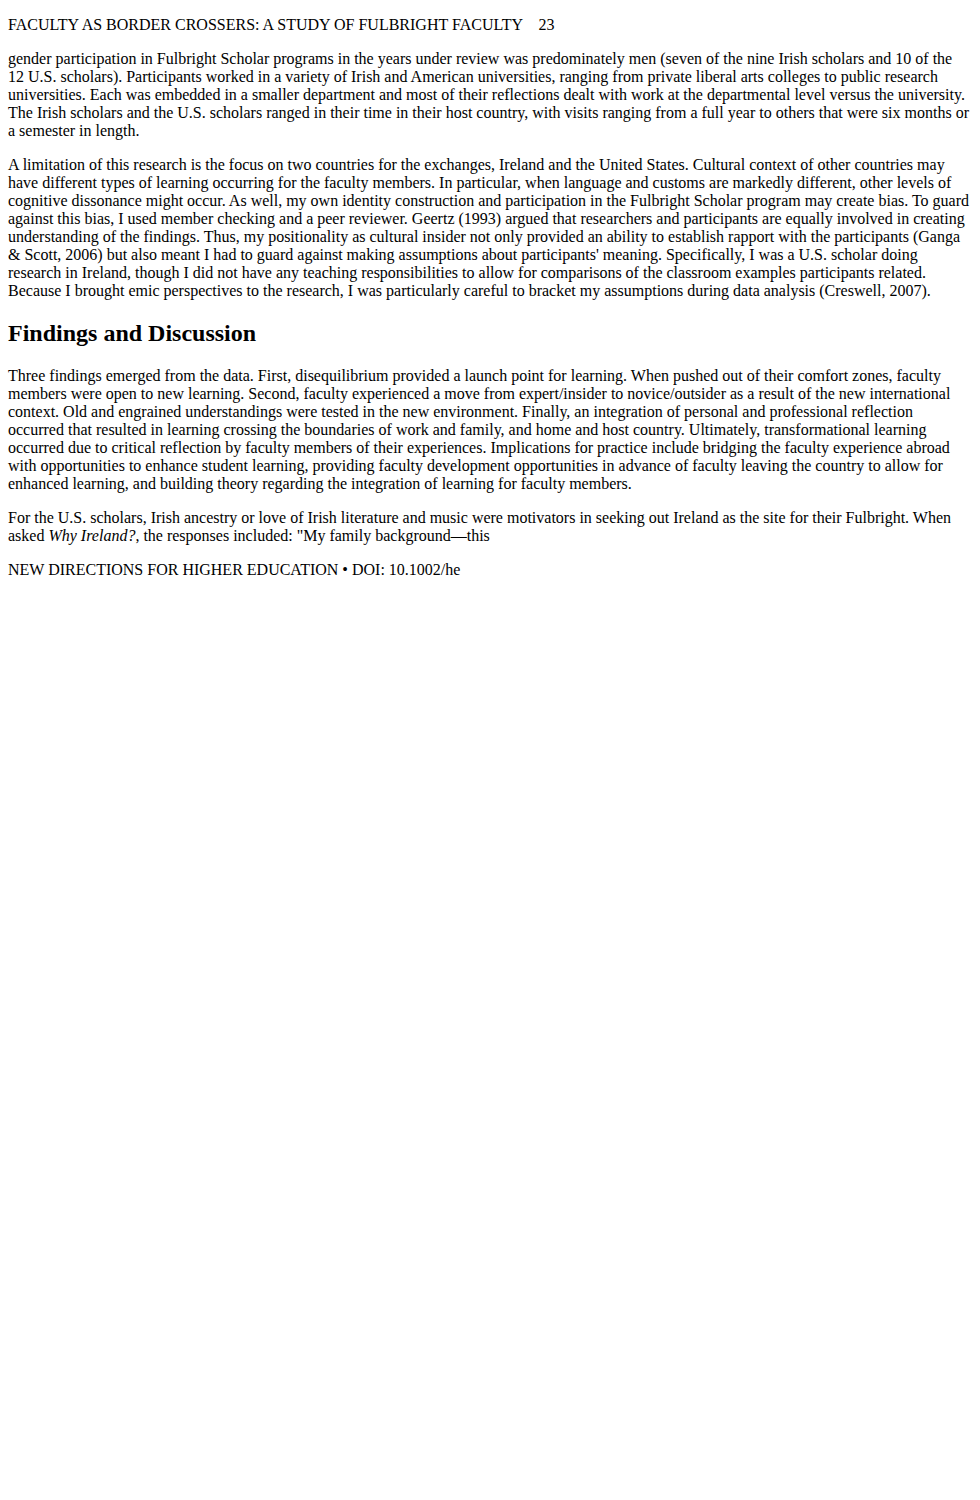FACULTY AS BORDER CROSSERS: A STUDY OF FULBRIGHT FACULTY 23
gender participation in Fulbright Scholar programs in the years under review was predominately men (seven of the nine Irish scholars and 10 of the 12 U.S. scholars). Participants worked in a variety of Irish and American universities, ranging from private liberal arts colleges to public research universities. Each was embedded in a smaller department and most of their reflections dealt with work at the departmental level versus the university. The Irish scholars and the U.S. scholars ranged in their time in their host country, with visits ranging from a full year to others that were six months or a semester in length.
A limitation of this research is the focus on two countries for the exchanges, Ireland and the United States. Cultural context of other countries may have different types of learning occurring for the faculty members. In particular, when language and customs are markedly different, other levels of cognitive dissonance might occur. As well, my own identity construction and participation in the Fulbright Scholar program may create bias. To guard against this bias, I used member checking and a peer reviewer. Geertz (1993) argued that researchers and participants are equally involved in creating understanding of the findings. Thus, my positionality as cultural insider not only provided an ability to establish rapport with the participants (Ganga & Scott, 2006) but also meant I had to guard against making assumptions about participants' meaning. Specifically, I was a U.S. scholar doing research in Ireland, though I did not have any teaching responsibilities to allow for comparisons of the classroom examples participants related. Because I brought emic perspectives to the research, I was particularly careful to bracket my assumptions during data analysis (Creswell, 2007).
Findings and Discussion
Three findings emerged from the data. First, disequilibrium provided a launch point for learning. When pushed out of their comfort zones, faculty members were open to new learning. Second, faculty experienced a move from expert/insider to novice/outsider as a result of the new international context. Old and engrained understandings were tested in the new environment. Finally, an integration of personal and professional reflection occurred that resulted in learning crossing the boundaries of work and family, and home and host country. Ultimately, transformational learning occurred due to critical reflection by faculty members of their experiences. Implications for practice include bridging the faculty experience abroad with opportunities to enhance student learning, providing faculty development opportunities in advance of faculty leaving the country to allow for enhanced learning, and building theory regarding the integration of learning for faculty members.
For the U.S. scholars, Irish ancestry or love of Irish literature and music were motivators in seeking out Ireland as the site for their Fulbright. When asked Why Ireland?, the responses included: "My family background—this
NEW DIRECTIONS FOR HIGHER EDUCATION • DOI: 10.1002/he